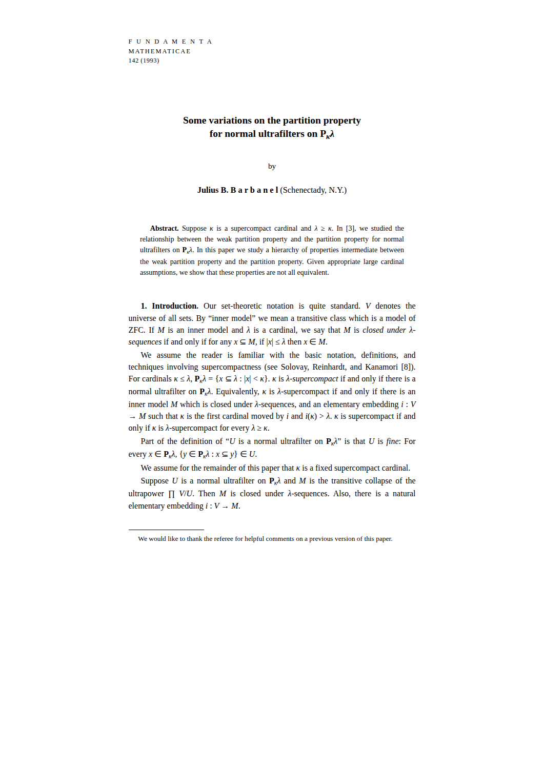F U N D A M E N T A
MATHEMATICAE
142 (1993)
Some variations on the partition property
for normal ultrafilters on Pκλ
by
Julius B. B a r b a n e l (Schenectady, N.Y.)
Abstract. Suppose κ is a supercompact cardinal and λ ≥ κ. In [3], we studied the relationship between the weak partition property and the partition property for normal ultrafilters on Pκλ. In this paper we study a hierarchy of properties intermediate between the weak partition property and the partition property. Given appropriate large cardinal assumptions, we show that these properties are not all equivalent.
1. Introduction. Our set-theoretic notation is quite standard. V denotes the universe of all sets. By “inner model” we mean a transitive class which is a model of ZFC. If M is an inner model and λ is a cardinal, we say that M is closed under λ-sequences if and only if for any x ⊆ M, if |x| ≤ λ then x ∈ M.
We assume the reader is familiar with the basic notation, definitions, and techniques involving supercompactness (see Solovay, Reinhardt, and Kanamori [8]). For cardinals κ ≤ λ, Pκλ = {x ⊆ λ : |x| < κ}. κ is λ-supercompact if and only if there is a normal ultrafilter on Pκλ. Equivalently, κ is λ-supercompact if and only if there is an inner model M which is closed under λ-sequences, and an elementary embedding i : V → M such that κ is the first cardinal moved by i and i(κ) > λ. κ is supercompact if and only if κ is λ-supercompact for every λ ≥ κ.
Part of the definition of “U is a normal ultrafilter on Pκλ” is that U is fine: For every x ∈ Pκλ, {y ∈ Pκλ : x ⊆ y} ∈ U.
We assume for the remainder of this paper that κ is a fixed supercompact cardinal.
Suppose U is a normal ultrafilter on Pκλ and M is the transitive collapse of the ultrapower ∏ V/U. Then M is closed under λ-sequences. Also, there is a natural elementary embedding i : V → M.
We would like to thank the referee for helpful comments on a previous version of this paper.